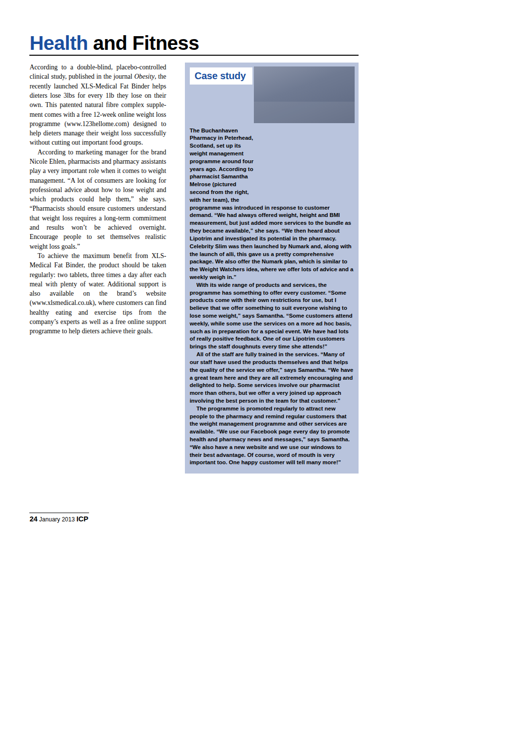Health and Fitness
According to a double-blind, placebo-controlled clinical study, published in the journal Obesity, the recently launched XLS-Medical Fat Binder helps dieters lose 3lbs for every 1lb they lose on their own. This patented natural fibre complex supplement comes with a free 12-week online weight loss programme (www.123hellome.com) designed to help dieters manage their weight loss successfully without cutting out important food groups.
According to marketing manager for the brand Nicole Ehlen, pharmacists and pharmacy assistants play a very important role when it comes to weight management. “A lot of consumers are looking for professional advice about how to lose weight and which products could help them,” she says. “Pharmacists should ensure customers understand that weight loss requires a long-term commitment and results won’t be achieved overnight. Encourage people to set themselves realistic weight loss goals.”
To achieve the maximum benefit from XLS-Medical Fat Binder, the product should be taken regularly: two tablets, three times a day after each meal with plenty of water. Additional support is also available on the brand’s website (www.xlsmedical.co.uk), where customers can find healthy eating and exercise tips from the company’s experts as well as a free online support programme to help dieters achieve their goals.
Case study
The Buchanhaven Pharmacy in Peterhead, Scotland, set up its weight management programme around four years ago. According to pharmacist Samantha Melrose (pictured second from the right, with her team), the
programme was introduced in response to customer demand. “We had always offered weight, height and BMI measurement, but just added more services to the bundle as they became available,” she says. “We then heard about Lipotrim and investigated its potential in the pharmacy. Celebrity Slim was then launched by Numark and, along with the launch of alli, this gave us a pretty comprehensive package. We also offer the Numark plan, which is similar to the Weight Watchers idea, where we offer lots of advice and a weekly weigh in.”
With its wide range of products and services, the programme has something to offer every customer. “Some products come with their own restrictions for use, but I believe that we offer something to suit everyone wishing to lose some weight,” says Samantha. “Some customers attend weekly, while some use the services on a more ad hoc basis, such as in preparation for a special event. We have had lots of really positive feedback. One of our Lipotrim customers brings the staff doughnuts every time she attends!”
All of the staff are fully trained in the services. “Many of our staff have used the products themselves and that helps the quality of the service we offer,” says Samantha. “We have a great team here and they are all extremely encouraging and delighted to help. Some services involve our pharmacist more than others, but we offer a very joined up approach involving the best person in the team for that customer.”
The programme is promoted regularly to attract new people to the pharmacy and remind regular customers that the weight management programme and other services are available. “We use our Facebook page every day to promote health and pharmacy news and messages,” says Samantha. “We also have a new website and we use our windows to their best advantage. Of course, word of mouth is very important too. One happy customer will tell many more!”
24 January 2013 ICP